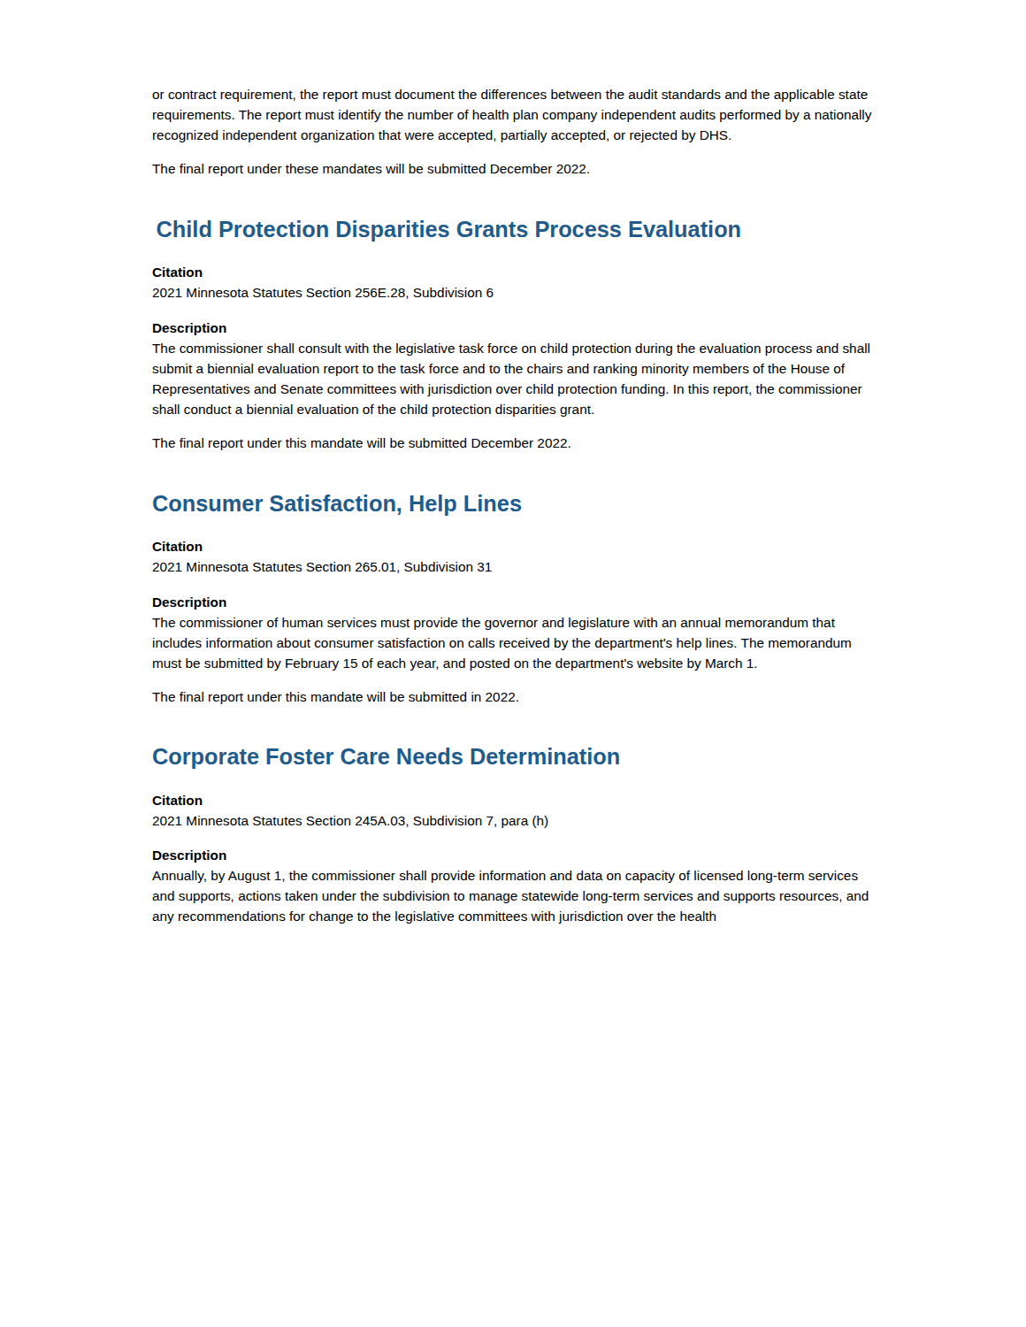or contract requirement, the report must document the differences between the audit standards and the applicable state requirements. The report must identify the number of health plan company independent audits performed by a nationally recognized independent organization that were accepted, partially accepted, or rejected by DHS.
The final report under these mandates will be submitted December 2022.
Child Protection Disparities Grants Process Evaluation
Citation
2021 Minnesota Statutes Section 256E.28, Subdivision 6
Description
The commissioner shall consult with the legislative task force on child protection during the evaluation process and shall submit a biennial evaluation report to the task force and to the chairs and ranking minority members of the House of Representatives and Senate committees with jurisdiction over child protection funding. In this report, the commissioner shall conduct a biennial evaluation of the child protection disparities grant.
The final report under this mandate will be submitted December 2022.
Consumer Satisfaction, Help Lines
Citation
2021 Minnesota Statutes Section 265.01, Subdivision 31
Description
The commissioner of human services must provide the governor and legislature with an annual memorandum that includes information about consumer satisfaction on calls received by the department's help lines. The memorandum must be submitted by February 15 of each year, and posted on the department's website by March 1.
The final report under this mandate will be submitted in 2022.
Corporate Foster Care Needs Determination
Citation
2021 Minnesota Statutes Section 245A.03, Subdivision 7, para (h)
Description
Annually, by August 1, the commissioner shall provide information and data on capacity of licensed long-term services and supports, actions taken under the subdivision to manage statewide long-term services and supports resources, and any recommendations for change to the legislative committees with jurisdiction over the health